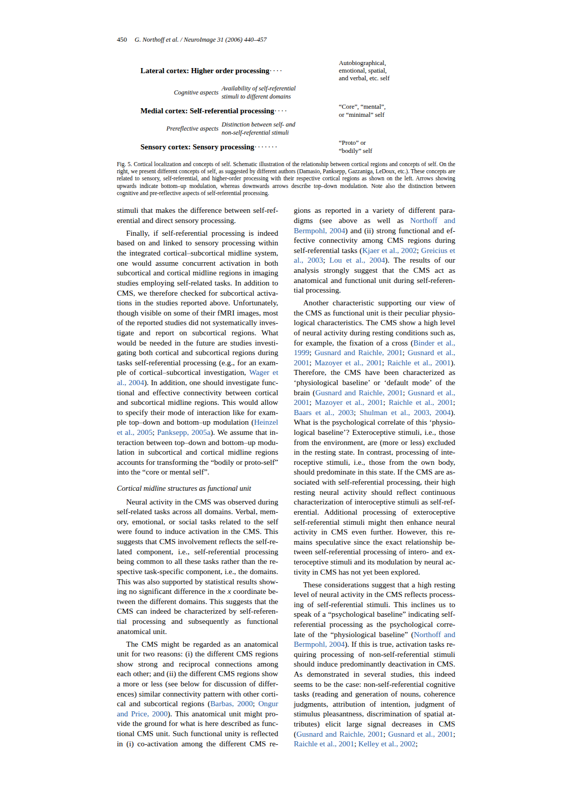450 G. Northoff et al. / NeuroImage 31 (2006) 440–457
Lateral cortex: Higher order processing····
Autobiographical,
emotional, spatial,
and verbal, etc. self
Cognitive aspects
Availability of self-referential
stimuli to different domains
Medial cortex: Self-referential processing····
“Core”, “mental”,
or “minimal” self
Prereflective aspects
Distinction between self- and
non-self-referential stimuli
Sensory cortex: Sensory processing·······
“Proto” or
“bodily” self
Fig. 5. Cortical localization and concepts of self. Schematic illustration of the relationship between cortical regions and concepts of self. On the right, we present different concepts of self, as suggested by different authors (Damasio, Panksepp, Gazzaniga, LeDoux, etc.). These concepts are related to sensory, self-referential, and higher-order processing with their respective cortical regions as shown on the left. Arrows showing upwards indicate bottom–up modulation, whereas downwards arrows describe top–down modulation. Note also the distinction between cognitive and pre-reflective aspects of self-referential processing.
stimuli that makes the difference between self-referential and direct sensory processing.
Finally, if self-referential processing is indeed based on and linked to sensory processing within the integrated cortical–subcortical midline system, one would assume concurrent activation in both subcortical and cortical midline regions in imaging studies employing self-related tasks. In addition to CMS, we therefore checked for subcortical activations in the studies reported above. Unfortunately, though visible on some of their fMRI images, most of the reported studies did not systematically investigate and report on subcortical regions. What would be needed in the future are studies investigating both cortical and subcortical regions during tasks self-referential processing (e.g., for an example of cortical–subcortical investigation, Wager et al., 2004). In addition, one should investigate functional and effective connectivity between cortical and subcortical midline regions. This would allow to specify their mode of interaction like for example top–down and bottom–up modulation (Heinzel et al., 2005; Panksepp, 2005a). We assume that interaction between top–down and bottom–up modulation in subcortical and cortical midline regions accounts for transforming the “bodily or proto-self” into the “core or mental self”.
Cortical midline structures as functional unit
Neural activity in the CMS was observed during self-related tasks across all domains. Verbal, memory, emotional, or social tasks related to the self were found to induce activation in the CMS. This suggests that CMS involvement reflects the self-related component, i.e., self-referential processing being common to all these tasks rather than the respective task-specific component, i.e., the domains. This was also supported by statistical results showing no significant difference in the x coordinate between the different domains. This suggests that the CMS can indeed be characterized by self-referential processing and subsequently as functional anatomical unit.
The CMS might be regarded as an anatomical unit for two reasons: (i) the different CMS regions show strong and reciprocal connections among each other; and (ii) the different CMS regions show a more or less (see below for discussion of differences) similar connectivity pattern with other cortical and subcortical regions (Barbas, 2000; Ongur and Price, 2000). This anatomical unit might provide the ground for what is here described as functional CMS unit. Such functional unity is reflected in (i) co-activation among the different CMS regions as reported in a variety of different paradigms (see above as well as Northoff and Bermpohl, 2004) and (ii) strong functional and effective connectivity among CMS regions during self-referential tasks (Kjaer et al., 2002; Greicius et al., 2003; Lou et al., 2004). The results of our analysis strongly suggest that the CMS act as anatomical and functional unit during self-referential processing.
Another characteristic supporting our view of the CMS as functional unit is their peculiar physiological characteristics. The CMS show a high level of neural activity during resting conditions such as, for example, the fixation of a cross (Binder et al., 1999; Gusnard and Raichle, 2001; Gusnard et al., 2001; Mazoyer et al., 2001; Raichle et al., 2001). Therefore, the CMS have been characterized as ‘physiological baseline’ or ‘default mode’ of the brain (Gusnard and Raichle, 2001; Gusnard et al., 2001; Mazoyer et al., 2001; Raichle et al., 2001; Baars et al., 2003; Shulman et al., 2003, 2004). What is the psychological correlate of this ‘physiological baseline’? Exteroceptive stimuli, i.e., those from the environment, are (more or less) excluded in the resting state. In contrast, processing of interoceptive stimuli, i.e., those from the own body, should predominate in this state. If the CMS are associated with self-referential processing, their high resting neural activity should reflect continuous characterization of interoceptive stimuli as self-referential. Additional processing of exteroceptive self-referential stimuli might then enhance neural activity in CMS even further. However, this remains speculative since the exact relationship between self-referential processing of intero- and exteroceptive stimuli and its modulation by neural activity in CMS has not yet been explored.
These considerations suggest that a high resting level of neural activity in the CMS reflects processing of self-referential stimuli. This inclines us to speak of a “psychological baseline” indicating self-referential processing as the psychological correlate of the “physiological baseline” (Northoff and Bermpohl, 2004). If this is true, activation tasks requiring processing of non-self-referential stimuli should induce predominantly deactivation in CMS. As demonstrated in several studies, this indeed seems to be the case: non-self-referential cognitive tasks (reading and generation of nouns, coherence judgments, attribution of intention, judgment of stimulus pleasantness, discrimination of spatial attributes) elicit large signal decreases in CMS (Gusnard and Raichle, 2001; Gusnard et al., 2001; Raichle et al., 2001; Kelley et al., 2002;